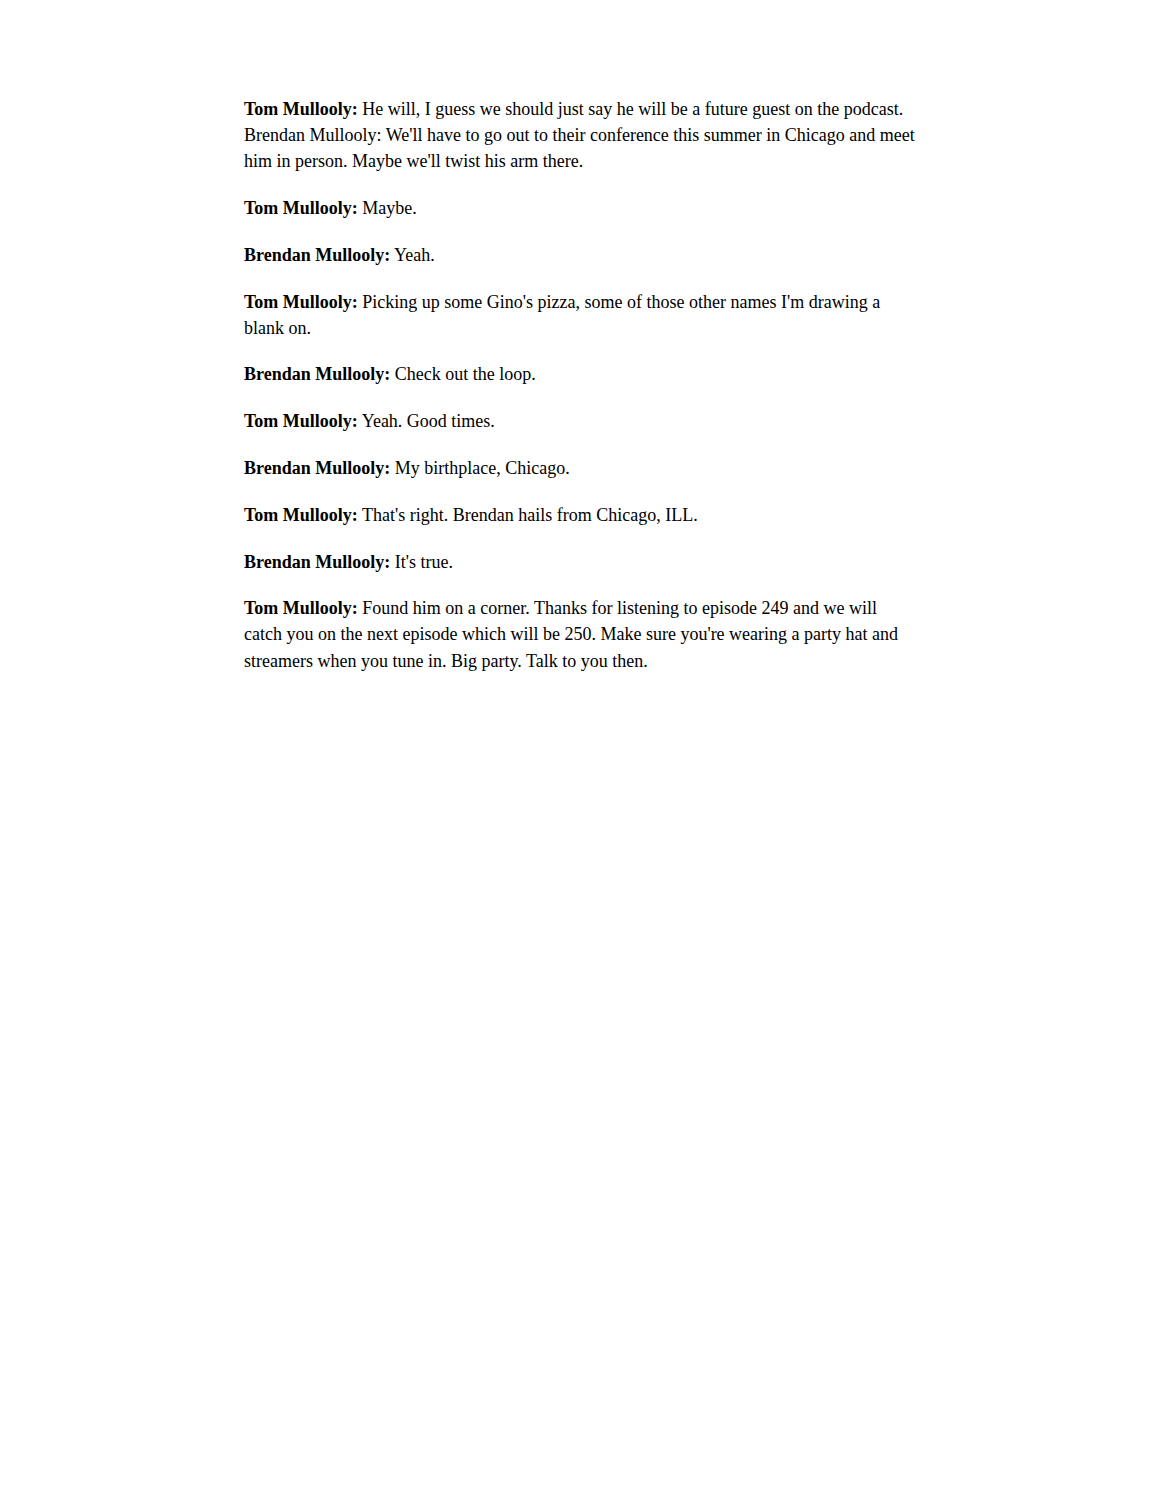Tom Mullooly: He will, I guess we should just say he will be a future guest on the podcast. Brendan Mullooly: We'll have to go out to their conference this summer in Chicago and meet him in person. Maybe we'll twist his arm there.
Tom Mullooly: Maybe.
Brendan Mullooly: Yeah.
Tom Mullooly: Picking up some Gino's pizza, some of those other names I'm drawing a blank on.
Brendan Mullooly: Check out the loop.
Tom Mullooly: Yeah. Good times.
Brendan Mullooly: My birthplace, Chicago.
Tom Mullooly: That's right. Brendan hails from Chicago, ILL.
Brendan Mullooly: It's true.
Tom Mullooly: Found him on a corner. Thanks for listening to episode 249 and we will catch you on the next episode which will be 250. Make sure you're wearing a party hat and streamers when you tune in. Big party. Talk to you then.